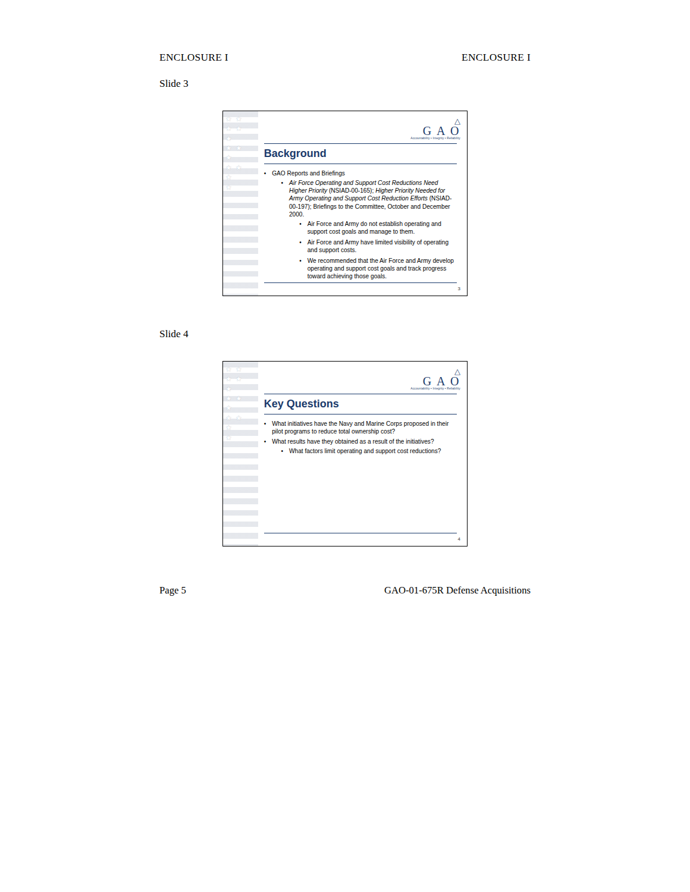ENCLOSURE I ENCLOSURE I
Slide 3
★★
★★
★
★★
★
★★
★
★
△
G A O
Accountability • Integrity • Reliability
Background
GAO Reports and Briefings
Air Force Operating and Support Cost Reductions Need Higher Priority (NSIAD-00-165); Higher Priority Needed for Army Operating and Support Cost Reduction Efforts (NSIAD-00-197); Briefings to the Committee, October and December 2000.
Air Force and Army do not establish operating and support cost goals and manage to them.
Air Force and Army have limited visibility of operating and support costs.
We recommended that the Air Force and Army develop operating and support cost goals and track progress toward achieving those goals.
3
Slide 4
★★
★★
★
★★
★
★★
★
★
△
G A O
Accountability • Integrity • Reliability
Key Questions
What initiatives have the Navy and Marine Corps proposed in their pilot programs to reduce total ownership cost?
What results have they obtained as a result of the initiatives?
What factors limit operating and support cost reductions?
4
Page 5 GAO-01-675R Defense Acquisitions